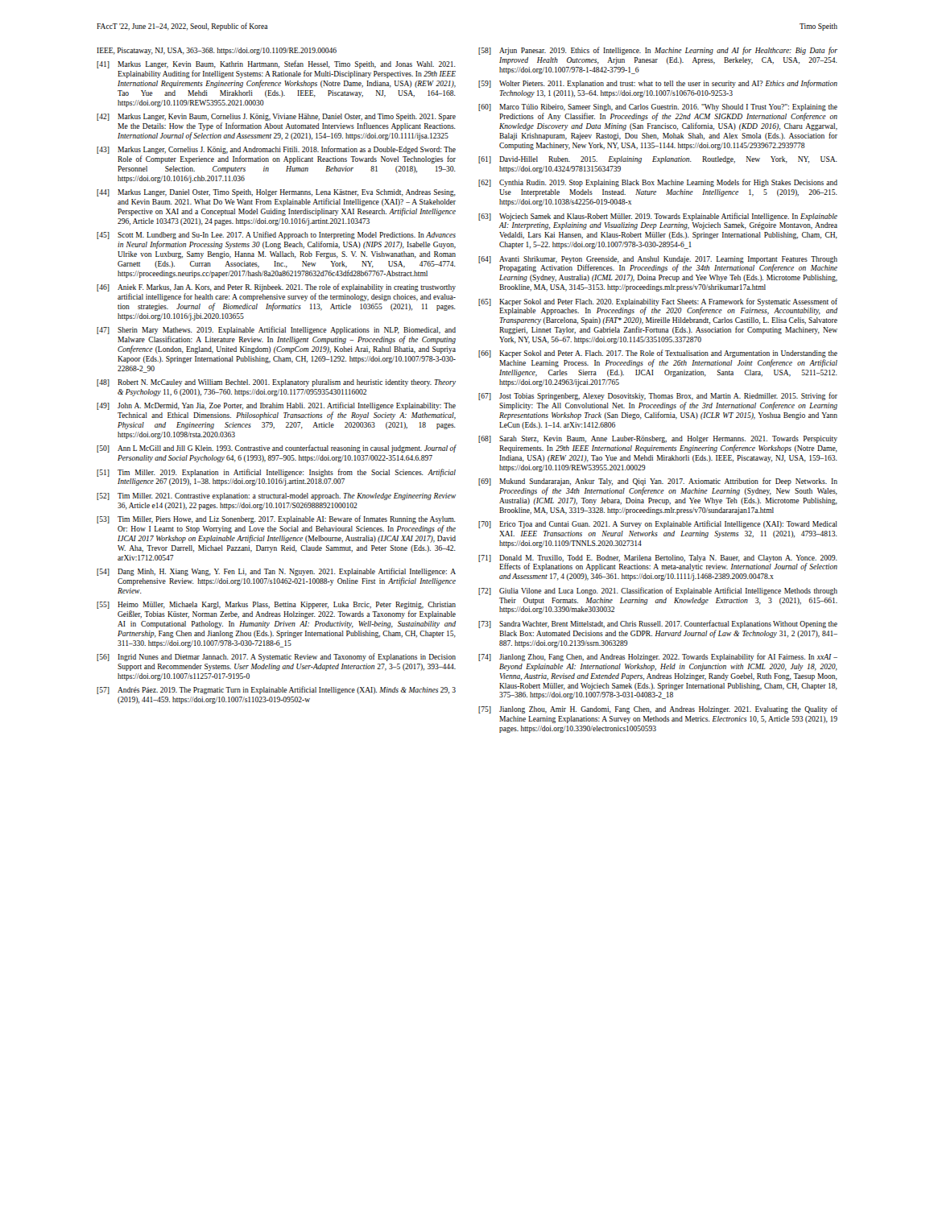FAccT '22, June 21–24, 2022, Seoul, Republic of Korea
Timo Speith
IEEE, Piscataway, NJ, USA, 363–368. https://doi.org/10.1109/RE.2019.00046
[41] Markus Langer, Kevin Baum, Kathrin Hartmann, Stefan Hessel, Timo Speith, and Jonas Wahl. 2021. Explainability Auditing for Intelligent Systems: A Rationale for Multi-Disciplinary Perspectives. In 29th IEEE International Requirements Engineering Conference Workshops (Notre Dame, Indiana, USA) (REW 2021), Tao Yue and Mehdi Mirakhorli (Eds.). IEEE, Piscataway, NJ, USA, 164–168. https://doi.org/10.1109/REW53955.2021.00030
[42] Markus Langer, Kevin Baum, Cornelius J. König, Viviane Hähne, Daniel Oster, and Timo Speith. 2021. Spare Me the Details: How the Type of Information About Automated Interviews Influences Applicant Reactions. International Journal of Selection and Assessment 29, 2 (2021), 154–169. https://doi.org/10.1111/ijsa.12325
[43] Markus Langer, Cornelius J. König, and Andromachi Fitili. 2018. Information as a Double-Edged Sword: The Role of Computer Experience and Information on Applicant Reactions Towards Novel Technologies for Personnel Selection. Computers in Human Behavior 81 (2018), 19–30. https://doi.org/10.1016/j.chb.2017.11.036
[44] Markus Langer, Daniel Oster, Timo Speith, Holger Hermanns, Lena Kästner, Eva Schmidt, Andreas Sesing, and Kevin Baum. 2021. What Do We Want From Explainable Artificial Intelligence (XAI)? – A Stakeholder Perspective on XAI and a Conceptual Model Guiding Interdisciplinary XAI Research. Artificial Intelligence 296, Article 103473 (2021), 24 pages. https://doi.org/10.1016/j.artint.2021.103473
[45] Scott M. Lundberg and Su-In Lee. 2017. A Unified Approach to Interpreting Model Predictions. In Advances in Neural Information Processing Systems 30 (Long Beach, California, USA) (NIPS 2017), Isabelle Guyon, Ulrike von Luxburg, Samy Bengio, Hanna M. Wallach, Rob Fergus, S. V. N. Vishwanathan, and Roman Garnett (Eds.). Curran Associates, Inc., New York, NY, USA, 4765–4774. https://proceedings.neurips.cc/paper/2017/hash/8a20a8621978632d76c43dfd28b67767-Abstract.html
[46] Aniek F. Markus, Jan A. Kors, and Peter R. Rijnbeek. 2021. The role of explainability in creating trustworthy artificial intelligence for health care: A comprehensive survey of the terminology, design choices, and evaluation strategies. Journal of Biomedical Informatics 113, Article 103655 (2021), 11 pages. https://doi.org/10.1016/j.jbi.2020.103655
[47] Sherin Mary Mathews. 2019. Explainable Artificial Intelligence Applications in NLP, Biomedical, and Malware Classification: A Literature Review. In Intelligent Computing – Proceedings of the Computing Conference (London, England, United Kingdom) (CompCom 2019), Kohei Arai, Rahul Bhatia, and Supriya Kapoor (Eds.). Springer International Publishing, Cham, CH, 1269–1292. https://doi.org/10.1007/978-3-030-22868-2_90
[48] Robert N. McCauley and William Bechtel. 2001. Explanatory pluralism and heuristic identity theory. Theory & Psychology 11, 6 (2001), 736–760. https://doi.org/10.1177/0959354301116002
[49] John A. McDermid, Yan Jia, Zoe Porter, and Ibrahim Habli. 2021. Artificial Intelligence Explainability: The Technical and Ethical Dimensions. Philosophical Transactions of the Royal Society A: Mathematical, Physical and Engineering Sciences 379, 2207, Article 20200363 (2021), 18 pages. https://doi.org/10.1098/rsta.2020.0363
[50] Ann L McGill and Jill G Klein. 1993. Contrastive and counterfactual reasoning in causal judgment. Journal of Personality and Social Psychology 64, 6 (1993), 897–905. https://doi.org/10.1037/0022-3514.64.6.897
[51] Tim Miller. 2019. Explanation in Artificial Intelligence: Insights from the Social Sciences. Artificial Intelligence 267 (2019), 1–38. https://doi.org/10.1016/j.artint.2018.07.007
[52] Tim Miller. 2021. Contrastive explanation: a structural-model approach. The Knowledge Engineering Review 36, Article e14 (2021), 22 pages. https://doi.org/10.1017/S0269888921000102
[53] Tim Miller, Piers Howe, and Liz Sonenberg. 2017. Explainable AI: Beware of Inmates Running the Asylum. Or: How I Learnt to Stop Worrying and Love the Social and Behavioural Sciences. In Proceedings of the IJCAI 2017 Workshop on Explainable Artificial Intelligence (Melbourne, Australia) (IJCAI XAI 2017), David W. Aha, Trevor Darrell, Michael Pazzani, Darryn Reid, Claude Sammut, and Peter Stone (Eds.). 36–42. arXiv:1712.00547
[54] Dang Minh, H. Xiang Wang, Y. Fen Li, and Tan N. Nguyen. 2021. Explainable Artificial Intelligence: A Comprehensive Review. https://doi.org/10.1007/s10462-021-10088-y Online First in Artificial Intelligence Review.
[55] Heimo Müller, Michaela Kargl, Markus Plass, Bettina Kipperer, Luka Brcic, Peter Regitnig, Christian Geißler, Tobias Küster, Norman Zerbe, and Andreas Holzinger. 2022. Towards a Taxonomy for Explainable AI in Computational Pathology. In Humanity Driven AI: Productivity, Well-being, Sustainability and Partnership, Fang Chen and Jianlong Zhou (Eds.). Springer International Publishing, Cham, CH, Chapter 15, 311–330. https://doi.org/10.1007/978-3-030-72188-6_15
[56] Ingrid Nunes and Dietmar Jannach. 2017. A Systematic Review and Taxonomy of Explanations in Decision Support and Recommender Systems. User Modeling and User-Adapted Interaction 27, 3–5 (2017), 393–444. https://doi.org/10.1007/s11257-017-9195-0
[57] Andrés Páez. 2019. The Pragmatic Turn in Explainable Artificial Intelligence (XAI). Minds & Machines 29, 3 (2019), 441–459. https://doi.org/10.1007/s11023-019-09502-w
[58] Arjun Panesar. 2019. Ethics of Intelligence. In Machine Learning and AI for Healthcare: Big Data for Improved Health Outcomes, Arjun Panesar (Ed.). Apress, Berkeley, CA, USA, 207–254. https://doi.org/10.1007/978-1-4842-3799-1_6
[59] Wolter Pieters. 2011. Explanation and trust: what to tell the user in security and AI? Ethics and Information Technology 13, 1 (2011), 53–64. https://doi.org/10.1007/s10676-010-9253-3
[60] Marco Túlio Ribeiro, Sameer Singh, and Carlos Guestrin. 2016. "Why Should I Trust You?": Explaining the Predictions of Any Classifier. In Proceedings of the 22nd ACM SIGKDD International Conference on Knowledge Discovery and Data Mining (San Francisco, California, USA) (KDD 2016), Charu Aggarwal, Balaji Krishnapuram, Rajeev Rastogi, Dou Shen, Mohak Shah, and Alex Smola (Eds.). Association for Computing Machinery, New York, NY, USA, 1135–1144. https://doi.org/10.1145/2939672.2939778
[61] David-Hillel Ruben. 2015. Explaining Explanation. Routledge, New York, NY, USA. https://doi.org/10.4324/9781315634739
[62] Cynthia Rudin. 2019. Stop Explaining Black Box Machine Learning Models for High Stakes Decisions and Use Interpretable Models Instead. Nature Machine Intelligence 1, 5 (2019), 206–215. https://doi.org/10.1038/s42256-019-0048-x
[63] Wojciech Samek and Klaus-Robert Müller. 2019. Towards Explainable Artificial Intelligence. In Explainable AI: Interpreting, Explaining and Visualizing Deep Learning, Wojciech Samek, Grégoire Montavon, Andrea Vedaldi, Lars Kai Hansen, and Klaus-Robert Müller (Eds.). Springer International Publishing, Cham, CH, Chapter 1, 5–22. https://doi.org/10.1007/978-3-030-28954-6_1
[64] Avanti Shrikumar, Peyton Greenside, and Anshul Kundaje. 2017. Learning Important Features Through Propagating Activation Differences. In Proceedings of the 34th International Conference on Machine Learning (Sydney, Australia) (ICML 2017), Doina Precup and Yee Whye Teh (Eds.). Microtome Publishing, Brookline, MA, USA, 3145–3153. http://proceedings.mlr.press/v70/shrikumar17a.html
[65] Kacper Sokol and Peter Flach. 2020. Explainability Fact Sheets: A Framework for Systematic Assessment of Explainable Approaches. In Proceedings of the 2020 Conference on Fairness, Accountability, and Transparency (Barcelona, Spain) (FAT* 2020), Mireille Hildebrandt, Carlos Castillo, L. Elisa Celis, Salvatore Ruggieri, Linnet Taylor, and Gabriela Zanfir-Fortuna (Eds.). Association for Computing Machinery, New York, NY, USA, 56–67. https://doi.org/10.1145/3351095.3372870
[66] Kacper Sokol and Peter A. Flach. 2017. The Role of Textualisation and Argumentation in Understanding the Machine Learning Process. In Proceedings of the 26th International Joint Conference on Artificial Intelligence, Carles Sierra (Ed.). IJCAI Organization, Santa Clara, USA, 5211–5212. https://doi.org/10.24963/ijcai.2017/765
[67] Jost Tobias Springenberg, Alexey Dosovitskiy, Thomas Brox, and Martin A. Riedmiller. 2015. Striving for Simplicity: The All Convolutional Net. In Proceedings of the 3rd International Conference on Learning Representations Workshop Track (San Diego, California, USA) (ICLR WT 2015), Yoshua Bengio and Yann LeCun (Eds.). 1–14. arXiv:1412.6806
[68] Sarah Sterz, Kevin Baum, Anne Lauber-Rönsberg, and Holger Hermanns. 2021. Towards Perspicuity Requirements. In 29th IEEE International Requirements Engineering Conference Workshops (Notre Dame, Indiana, USA) (REW 2021), Tao Yue and Mehdi Mirakhorli (Eds.). IEEE, Piscataway, NJ, USA, 159–163. https://doi.org/10.1109/REW53955.2021.00029
[69] Mukund Sundararajan, Ankur Taly, and Qiqi Yan. 2017. Axiomatic Attribution for Deep Networks. In Proceedings of the 34th International Conference on Machine Learning (Sydney, New South Wales, Australia) (ICML 2017), Tony Jebara, Doina Precup, and Yee Whye Teh (Eds.). Microtome Publishing, Brookline, MA, USA, 3319–3328. http://proceedings.mlr.press/v70/sundararajan17a.html
[70] Erico Tjoa and Cuntai Guan. 2021. A Survey on Explainable Artificial Intelligence (XAI): Toward Medical XAI. IEEE Transactions on Neural Networks and Learning Systems 32, 11 (2021), 4793–4813. https://doi.org/10.1109/TNNLS.2020.3027314
[71] Donald M. Truxillo, Todd E. Bodner, Marilena Bertolino, Talya N. Bauer, and Clayton A. Yonce. 2009. Effects of Explanations on Applicant Reactions: A meta-analytic review. International Journal of Selection and Assessment 17, 4 (2009), 346–361. https://doi.org/10.1111/j.1468-2389.2009.00478.x
[72] Giulia Vilone and Luca Longo. 2021. Classification of Explainable Artificial Intelligence Methods through Their Output Formats. Machine Learning and Knowledge Extraction 3, 3 (2021), 615–661. https://doi.org/10.3390/make3030032
[73] Sandra Wachter, Brent Mittelstadt, and Chris Russell. 2017. Counterfactual Explanations Without Opening the Black Box: Automated Decisions and the GDPR. Harvard Journal of Law & Technology 31, 2 (2017), 841–887. https://doi.org/10.2139/ssrn.3063289
[74] Jianlong Zhou, Fang Chen, and Andreas Holzinger. 2022. Towards Explainability for AI Fairness. In xxAI – Beyond Explainable AI: International Workshop, Held in Conjunction with ICML 2020, July 18, 2020, Vienna, Austria, Revised and Extended Papers, Andreas Holzinger, Randy Goebel, Ruth Fong, Taesup Moon, Klaus-Robert Müller, and Wojciech Samek (Eds.). Springer International Publishing, Cham, CH, Chapter 18, 375–386. https://doi.org/10.1007/978-3-031-04083-2_18
[75] Jianlong Zhou, Amir H. Gandomi, Fang Chen, and Andreas Holzinger. 2021. Evaluating the Quality of Machine Learning Explanations: A Survey on Methods and Metrics. Electronics 10, 5, Article 593 (2021), 19 pages. https://doi.org/10.3390/electronics10050593